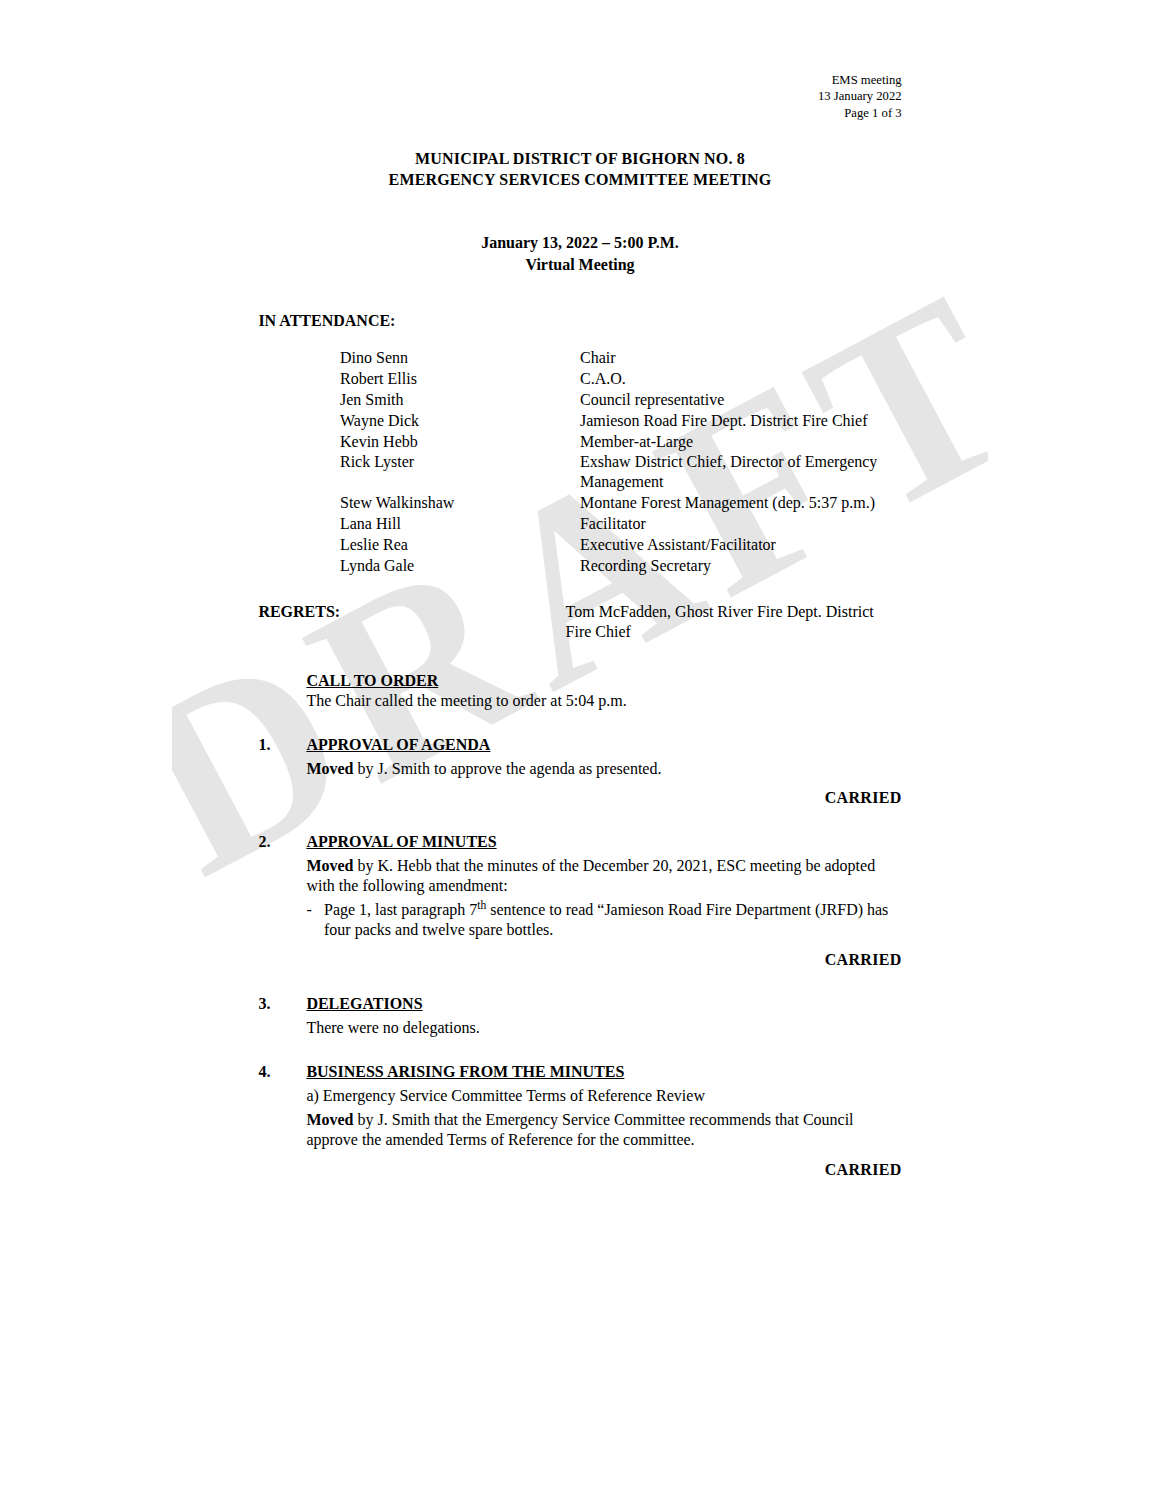DRAFT
EMS meeting
13 January 2022
Page 1 of 3
MUNICIPAL DISTRICT OF BIGHORN NO. 8
EMERGENCY SERVICES COMMITTEE MEETING
January 13, 2022 – 5:00 P.M.
Virtual Meeting
IN ATTENDANCE:
| Dino Senn | Chair |
| Robert Ellis | C.A.O. |
| Jen Smith | Council representative |
| Wayne Dick | Jamieson Road Fire Dept. District Fire Chief |
| Kevin Hebb | Member-at-Large |
| Rick Lyster | Exshaw District Chief, Director of Emergency Management |
| Stew Walkinshaw | Montane Forest Management (dep. 5:37 p.m.) |
| Lana Hill | Facilitator |
| Leslie Rea | Executive Assistant/Facilitator |
| Lynda Gale | Recording Secretary |
REGRETS:
Tom McFadden, Ghost River Fire Dept. District Fire Chief
CALL TO ORDER
The Chair called the meeting to order at 5:04 p.m.
1.
APPROVAL OF AGENDA
Moved by J. Smith to approve the agenda as presented.
CARRIED
2.
APPROVAL OF MINUTES
Moved by K. Hebb that the minutes of the December 20, 2021, ESC meeting be adopted with the following amendment:
Page 1, last paragraph 7th sentence to read “Jamieson Road Fire Department (JRFD) has four packs and twelve spare bottles.
CARRIED
3.
DELEGATIONS
There were no delegations.
4.
BUSINESS ARISING FROM THE MINUTES
a) Emergency Service Committee Terms of Reference Review
Moved by J. Smith that the Emergency Service Committee recommends that Council approve the amended Terms of Reference for the committee.
CARRIED